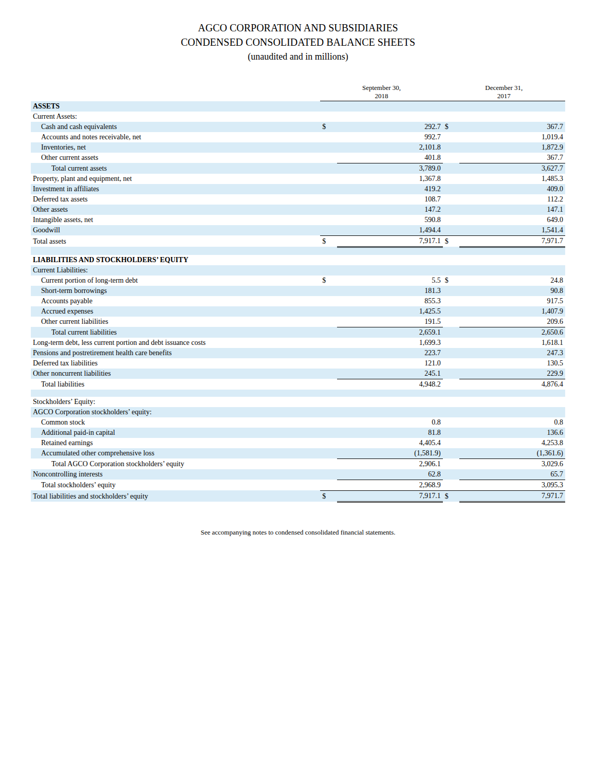AGCO CORPORATION AND SUBSIDIARIES
CONDENSED CONSOLIDATED BALANCE SHEETS
(unaudited and in millions)
| | September 30, 2018 | December 31, 2017 |
| --- | --- | --- |
| ASSETS | | | | |
| Current Assets: | | | | |
| Cash and cash equivalents | $ | 292.7 | $ | 367.7 |
| Accounts and notes receivable, net | | 992.7 | | 1,019.4 |
| Inventories, net | | 2,101.8 | | 1,872.9 |
| Other current assets | | 401.8 | | 367.7 |
| Total current assets | | 3,789.0 | | 3,627.7 |
| Property, plant and equipment, net | | 1,367.8 | | 1,485.3 |
| Investment in affiliates | | 419.2 | | 409.0 |
| Deferred tax assets | | 108.7 | | 112.2 |
| Other assets | | 147.2 | | 147.1 |
| Intangible assets, net | | 590.8 | | 649.0 |
| Goodwill | | 1,494.4 | | 1,541.4 |
| Total assets | $ | 7,917.1 | $ | 7,971.7 |
| LIABILITIES AND STOCKHOLDERS’ EQUITY | | | | |
| Current Liabilities: | | | | |
| Current portion of long-term debt | $ | 5.5 | $ | 24.8 |
| Short-term borrowings | | 181.3 | | 90.8 |
| Accounts payable | | 855.3 | | 917.5 |
| Accrued expenses | | 1,425.5 | | 1,407.9 |
| Other current liabilities | | 191.5 | | 209.6 |
| Total current liabilities | | 2,659.1 | | 2,650.6 |
| Long-term debt, less current portion and debt issuance costs | | 1,699.3 | | 1,618.1 |
| Pensions and postretirement health care benefits | | 223.7 | | 247.3 |
| Deferred tax liabilities | | 121.0 | | 130.5 |
| Other noncurrent liabilities | | 245.1 | | 229.9 |
| Total liabilities | | 4,948.2 | | 4,876.4 |
| Stockholders’ Equity: | | | | |
| AGCO Corporation stockholders’ equity: | | | | |
| Common stock | | 0.8 | | 0.8 |
| Additional paid-in capital | | 81.8 | | 136.6 |
| Retained earnings | | 4,405.4 | | 4,253.8 |
| Accumulated other comprehensive loss | | (1,581.9) | | (1,361.6) |
| Total AGCO Corporation stockholders’ equity | | 2,906.1 | | 3,029.6 |
| Noncontrolling interests | | 62.8 | | 65.7 |
| Total stockholders’ equity | | 2,968.9 | | 3,095.3 |
| Total liabilities and stockholders’ equity | $ | 7,917.1 | $ | 7,971.7 |
See accompanying notes to condensed consolidated financial statements.